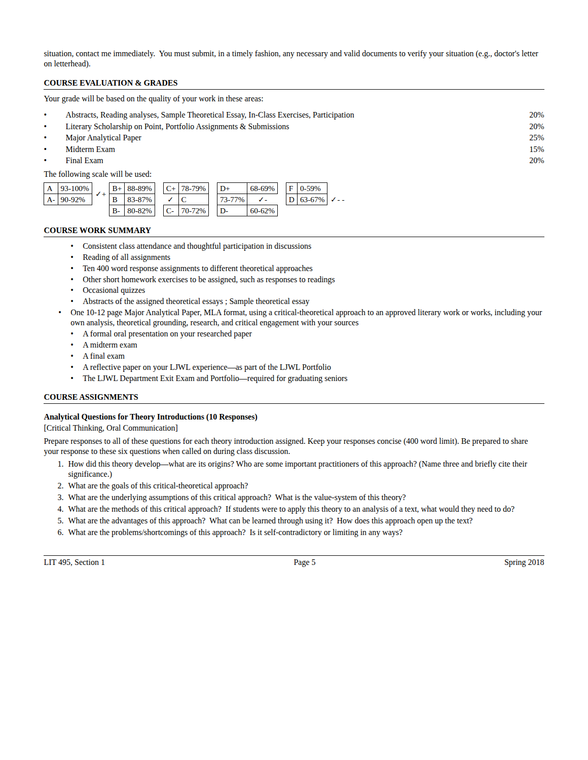situation, contact me immediately. You must submit, in a timely fashion, any necessary and valid documents to verify your situation (e.g., doctor's letter on letterhead).
Course Evaluation & Grades
Your grade will be based on the quality of your work in these areas:
| • | Abstracts, Reading analyses, Sample Theoretical Essay, In-Class Exercises, Participation | 20% |
| • | Literary Scholarship on Point, Portfolio Assignments & Submissions | 20% |
| • | Major Analytical Paper | 25% |
| • | Midterm Exam | 15% |
| • | Final Exam | 20% |
The following scale will be used:
| A | 93-100% | ✓+ | B+ | 88-89% | | C+ | 78-79% | | D+ | 68-69% | | F | 0-59% |
| A- | 90-92% | B | 83-87% | ✓ | C | 73-77% | ✓- | D | 63-67% | ✓- - | |
| | | B- | 80-82% | C- | 70-72% | D- | 60-62% | |
Course Work Summary
Consistent class attendance and thoughtful participation in discussions
Reading of all assignments
Ten 400 word response assignments to different theoretical approaches
Other short homework exercises to be assigned, such as responses to readings
Occasional quizzes
Abstracts of the assigned theoretical essays ; Sample theoretical essay
One 10-12 page Major Analytical Paper, MLA format, using a critical-theoretical approach to an approved literary work or works, including your own analysis, theoretical grounding, research, and critical engagement with your sources
A formal oral presentation on your researched paper
A midterm exam
A final exam
A reflective paper on your LJWL experience—as part of the LJWL Portfolio
The LJWL Department Exit Exam and Portfolio—required for graduating seniors
Course Assignments
Analytical Questions for Theory Introductions (10 Responses)
[Critical Thinking, Oral Communication]
Prepare responses to all of these questions for each theory introduction assigned. Keep your responses concise (400 word limit). Be prepared to share your response to these six questions when called on during class discussion.
How did this theory develop—what are its origins? Who are some important practitioners of this approach? (Name three and briefly cite their significance.)
What are the goals of this critical-theoretical approach?
What are the underlying assumptions of this critical approach? What is the value-system of this theory?
What are the methods of this critical approach? If students were to apply this theory to an analysis of a text, what would they need to do?
What are the advantages of this approach? What can be learned through using it? How does this approach open up the text?
What are the problems/shortcomings of this approach? Is it self-contradictory or limiting in any ways?
LIT 495, Section 1 Page 5 Spring 2018